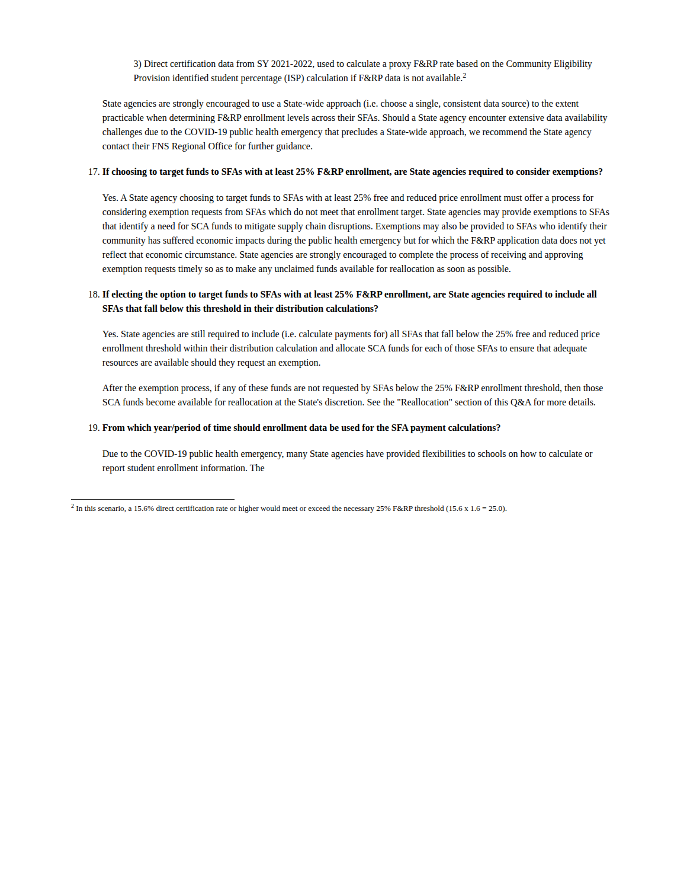3) Direct certification data from SY 2021-2022, used to calculate a proxy F&RP rate based on the Community Eligibility Provision identified student percentage (ISP) calculation if F&RP data is not available.2
State agencies are strongly encouraged to use a State-wide approach (i.e. choose a single, consistent data source) to the extent practicable when determining F&RP enrollment levels across their SFAs. Should a State agency encounter extensive data availability challenges due to the COVID-19 public health emergency that precludes a State-wide approach, we recommend the State agency contact their FNS Regional Office for further guidance.
If choosing to target funds to SFAs with at least 25% F&RP enrollment, are State agencies required to consider exemptions?
Yes. A State agency choosing to target funds to SFAs with at least 25% free and reduced price enrollment must offer a process for considering exemption requests from SFAs which do not meet that enrollment target. State agencies may provide exemptions to SFAs that identify a need for SCA funds to mitigate supply chain disruptions. Exemptions may also be provided to SFAs who identify their community has suffered economic impacts during the public health emergency but for which the F&RP application data does not yet reflect that economic circumstance. State agencies are strongly encouraged to complete the process of receiving and approving exemption requests timely so as to make any unclaimed funds available for reallocation as soon as possible.
If electing the option to target funds to SFAs with at least 25% F&RP enrollment, are State agencies required to include all SFAs that fall below this threshold in their distribution calculations?
Yes. State agencies are still required to include (i.e. calculate payments for) all SFAs that fall below the 25% free and reduced price enrollment threshold within their distribution calculation and allocate SCA funds for each of those SFAs to ensure that adequate resources are available should they request an exemption.
After the exemption process, if any of these funds are not requested by SFAs below the 25% F&RP enrollment threshold, then those SCA funds become available for reallocation at the State's discretion. See the "Reallocation" section of this Q&A for more details.
From which year/period of time should enrollment data be used for the SFA payment calculations?
Due to the COVID-19 public health emergency, many State agencies have provided flexibilities to schools on how to calculate or report student enrollment information. The
2 In this scenario, a 15.6% direct certification rate or higher would meet or exceed the necessary 25% F&RP threshold (15.6 x 1.6 = 25.0).